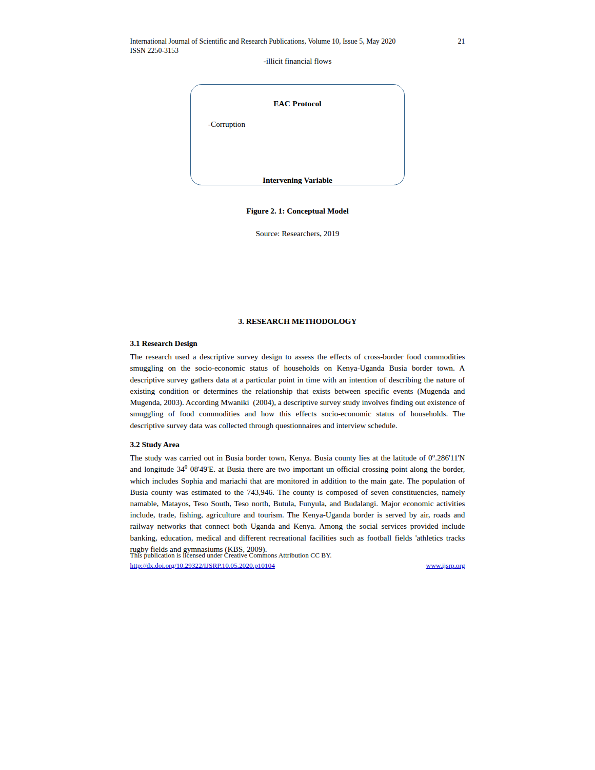International Journal of Scientific and Research Publications, Volume 10, Issue 5, May 2020
ISSN 2250-3153
21
-illicit financial flows
EAC Protocol
-Corruption
Intervening Variable
Figure 2. 1: Conceptual Model
Source: Researchers, 2019
3. RESEARCH METHODOLOGY
3.1 Research Design
The research used a descriptive survey design to assess the effects of cross-border food commodities smuggling on the socio-economic status of households on Kenya-Uganda Busia border town. A descriptive survey gathers data at a particular point in time with an intention of describing the nature of existing condition or determines the relationship that exists between specific events (Mugenda and Mugenda, 2003). According Mwaniki (2004), a descriptive survey study involves finding out existence of smuggling of food commodities and how this effects socio-economic status of households. The descriptive survey data was collected through questionnaires and interview schedule.
3.2 Study Area
The study was carried out in Busia border town, Kenya. Busia county lies at the latitude of 0o.286'11'N and longitude 340 08'49'E. at Busia there are two important un official crossing point along the border, which includes Sophia and mariachi that are monitored in addition to the main gate. The population of Busia county was estimated to the 743,946. The county is composed of seven constituencies, namely namable, Matayos, Teso South, Teso north, Butula, Funyula, and Budalangi. Major economic activities include, trade, fishing, agriculture and tourism. The Kenya-Uganda border is served by air, roads and railway networks that connect both Uganda and Kenya. Among the social services provided include banking, education, medical and different recreational facilities such as football fields 'athletics tracks rugby fields and gymnasiums (KBS, 2009).
This publication is licensed under Creative Commons Attribution CC BY.
http://dx.doi.org/10.29322/IJSRP.10.05.2020.p10104 www.ijsrp.org